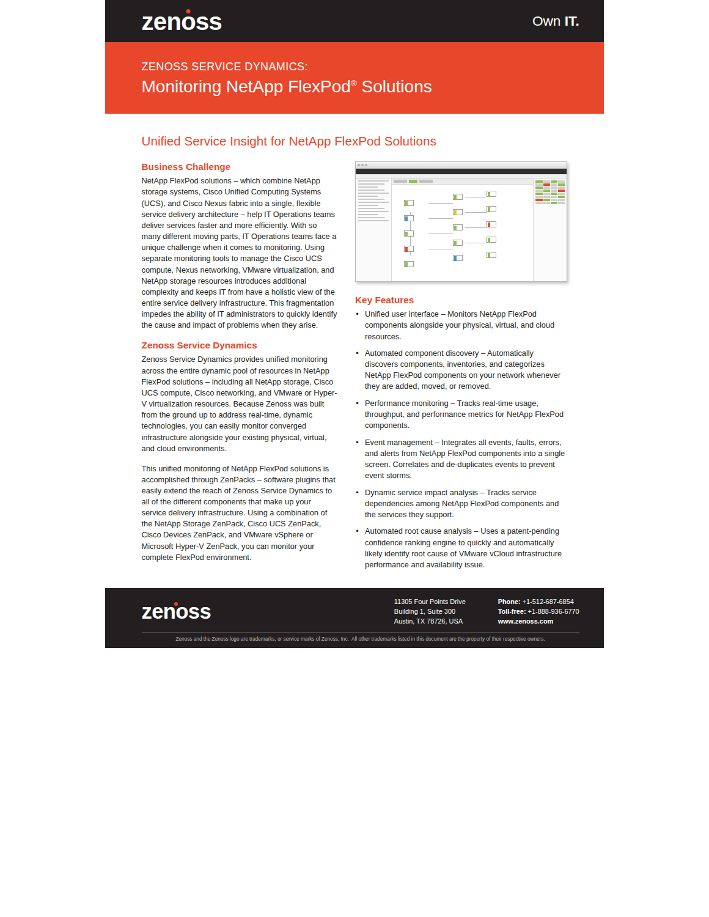zenoss
Own IT.
ZENOSS SERVICE DYNAMICS:
Monitoring NetApp FlexPod® Solutions
Unified Service Insight for NetApp FlexPod Solutions
Business Challenge
NetApp FlexPod solutions – which combine NetApp storage systems, Cisco Unified Computing Systems (UCS), and Cisco Nexus fabric into a single, flexible service delivery architecture – help IT Operations teams deliver services faster and more efficiently. With so many different moving parts, IT Operations teams face a unique challenge when it comes to monitoring. Using separate monitoring tools to manage the Cisco UCS compute, Nexus networking, VMware virtualization, and NetApp storage resources introduces additional complexity and keeps IT from have a holistic view of the entire service delivery infrastructure. This fragmentation impedes the ability of IT administrators to quickly identify the cause and impact of problems when they arise.
Zenoss Service Dynamics
Zenoss Service Dynamics provides unified monitoring across the entire dynamic pool of resources in NetApp FlexPod solutions – including all NetApp storage, Cisco UCS compute, Cisco networking, and VMware or Hyper-V virtualization resources. Because Zenoss was built from the ground up to address real-time, dynamic technologies, you can easily monitor converged infrastructure alongside your existing physical, virtual, and cloud environments.
This unified monitoring of NetApp FlexPod solutions is accomplished through ZenPacks – software plugins that easily extend the reach of Zenoss Service Dynamics to all of the different components that make up your service delivery infrastructure. Using a combination of the NetApp Storage ZenPack, Cisco UCS ZenPack, Cisco Devices ZenPack, and VMware vSphere or Microsoft Hyper-V ZenPack, you can monitor your complete FlexPod environment.
Key Features
Unified user interface – Monitors NetApp FlexPod components alongside your physical, virtual, and cloud resources.
Automated component discovery – Automatically discovers components, inventories, and categorizes NetApp FlexPod components on your network whenever they are added, moved, or removed.
Performance monitoring – Tracks real-time usage, throughput, and performance metrics for NetApp FlexPod components.
Event management – Integrates all events, faults, errors, and alerts from NetApp FlexPod components into a single screen. Correlates and de-duplicates events to prevent event storms.
Dynamic service impact analysis – Tracks service dependencies among NetApp FlexPod components and the services they support.
Automated root cause analysis – Uses a patent-pending confidence ranking engine to quickly and automatically likely identify root cause of VMware vCloud infrastructure performance and availability issue.
zenoss
11305 Four Points Drive
Building 1, Suite 300
Austin, TX 78726, USA
Phone: +1-512-687-6854
Toll-free: +1-888-936-6770
www.zenoss.com
Zenoss and the Zenoss logo are trademarks, or service marks of Zenoss, Inc. All other trademarks listed in this document are the property of their respective owners.